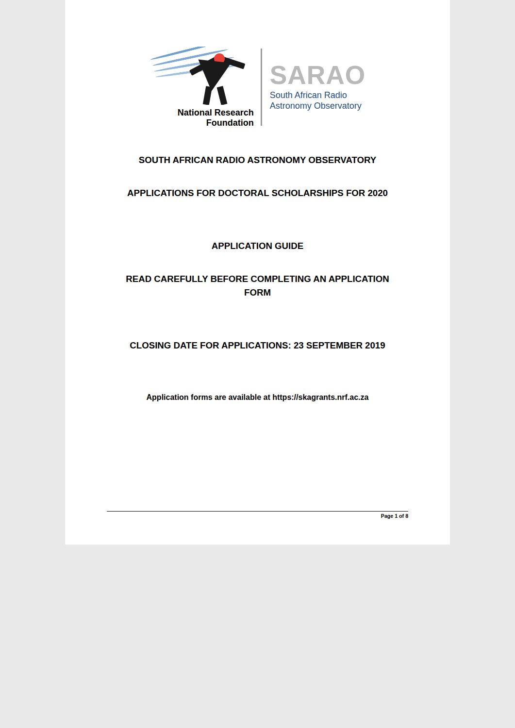National Research
Foundation
SARAO
South African Radio
Astronomy Observatory
SOUTH AFRICAN RADIO ASTRONOMY OBSERVATORY
APPLICATIONS FOR DOCTORAL SCHOLARSHIPS FOR 2020
APPLICATION GUIDE
READ CAREFULLY BEFORE COMPLETING AN APPLICATION
FORM
CLOSING DATE FOR APPLICATIONS: 23 SEPTEMBER 2019
Application forms are available at https://skagrants.nrf.ac.za
Page 1 of 8